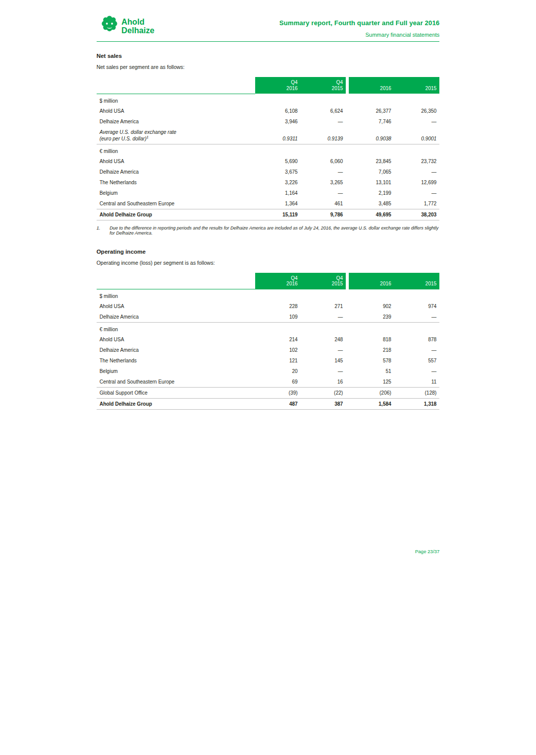Ahold Delhaize
Summary report, Fourth quarter and Full year 2016
Summary financial statements
Net sales
Net sales per segment are as follows:
| | Q4 2016 | Q4 2015 | | 2016 | 2015 |
| --- | --- | --- | --- | --- | --- |
| $ million | | | | | |
| Ahold USA | 6,108 | 6,624 | | 26,377 | 26,350 |
| Delhaize America | 3,946 | — | | 7,746 | — |
| Average U.S. dollar exchange rate (euro per U.S. dollar) 1 | 0.9311 | 0.9139 | | 0.9038 | 0.9001 |
| € million | | | | | |
| Ahold USA | 5,690 | 6,060 | | 23,845 | 23,732 |
| Delhaize America | 3,675 | — | | 7,065 | — |
| The Netherlands | 3,226 | 3,265 | | 13,101 | 12,699 |
| Belgium | 1,164 | — | | 2,199 | — |
| Central and Southeastern Europe | 1,364 | 461 | | 3,485 | 1,772 |
| Ahold Delhaize Group | 15,119 | 9,786 | | 49,695 | 38,203 |
1.
Due to the difference in reporting periods and the results for Delhaize America are included as of July 24, 2016, the average U.S. dollar exchange rate differs slightly for Delhaize America.
Operating income
Operating income (loss) per segment is as follows:
| | Q4 2016 | Q4 2015 | | 2016 | 2015 |
| --- | --- | --- | --- | --- | --- |
| $ million | | | | | |
| Ahold USA | 228 | 271 | | 902 | 974 |
| Delhaize America | 109 | — | | 239 | — |
| € million | | | | | |
| Ahold USA | 214 | 248 | | 818 | 878 |
| Delhaize America | 102 | — | | 218 | — |
| The Netherlands | 121 | 145 | | 578 | 557 |
| Belgium | 20 | — | | 51 | — |
| Central and Southeastern Europe | 69 | 16 | | 125 | 11 |
| Global Support Office | (39) | (22) | | (206) | (128) |
| Ahold Delhaize Group | 487 | 387 | | 1,584 | 1,318 |
Page 23/37